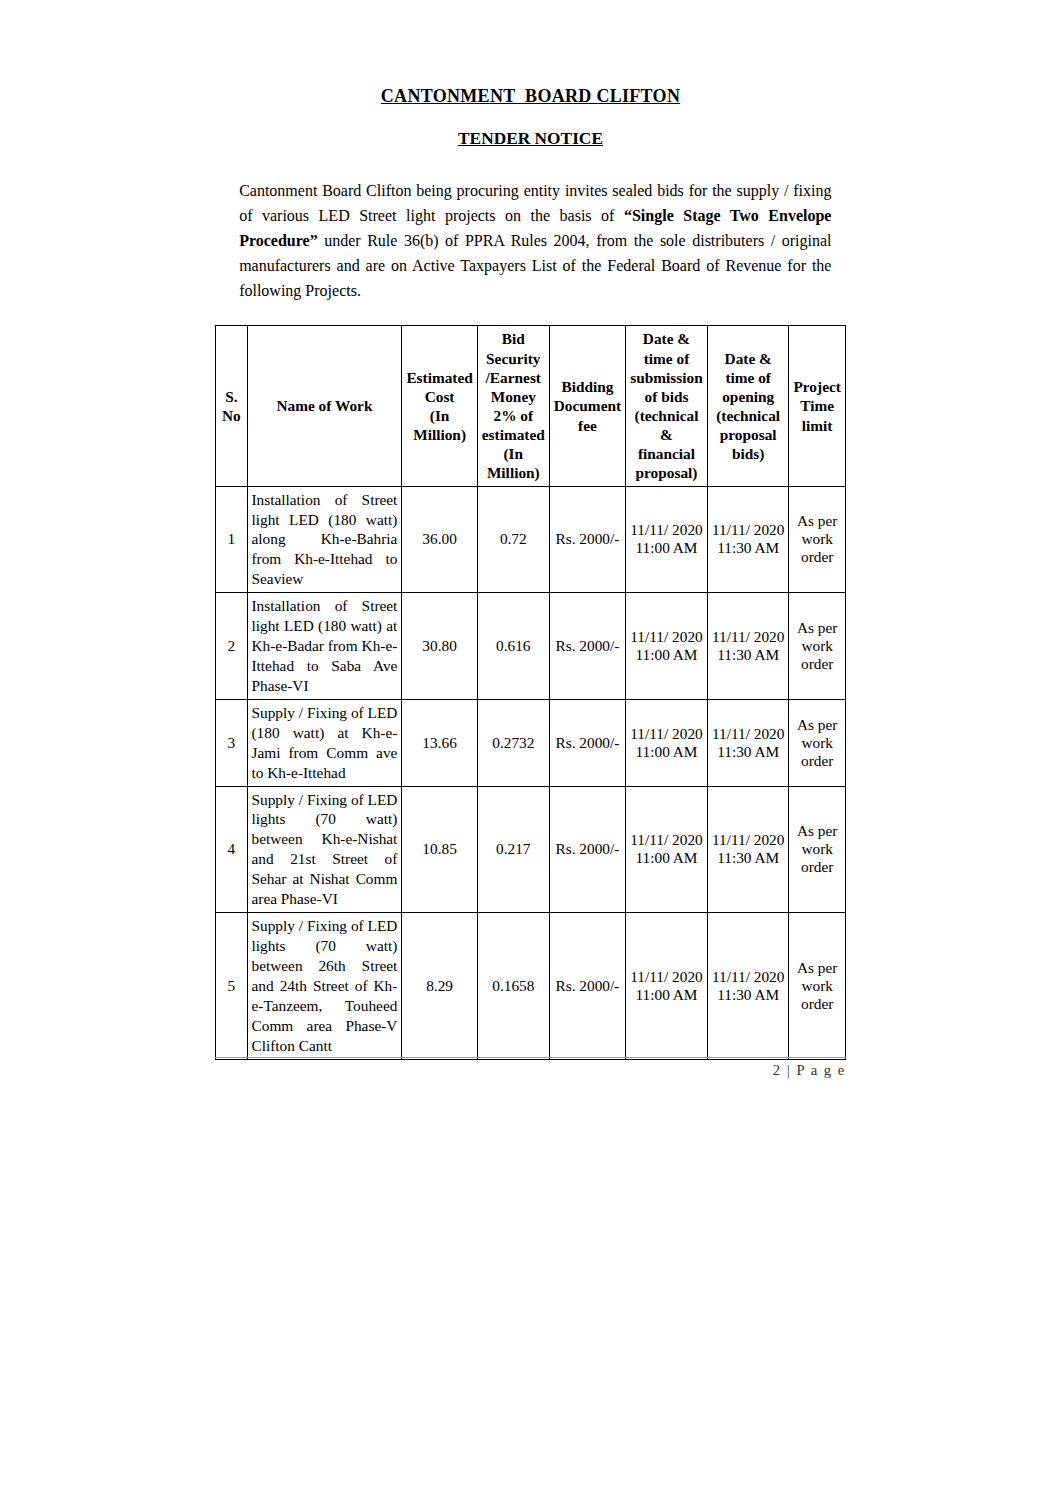CANTONMENT BOARD CLIFTON
TENDER NOTICE
Cantonment Board Clifton being procuring entity invites sealed bids for the supply / fixing of various LED Street light projects on the basis of “Single Stage Two Envelope Procedure” under Rule 36(b) of PPRA Rules 2004, from the sole distributers / original manufacturers and are on Active Taxpayers List of the Federal Board of Revenue for the following Projects.
| S. No | Name of Work | Estimated Cost (In Million) | Bid Security /Earnest Money 2% of estimated (In Million) | Bidding Document fee | Date & time of submission of bids (technical & financial proposal) | Date & time of opening (technical proposal bids) | Project Time limit |
| --- | --- | --- | --- | --- | --- | --- | --- |
| 1 | Installation of Street light LED (180 watt) along Kh-e-Bahria from Kh-e-Ittehad to Seaview | 36.00 | 0.72 | Rs. 2000/- | 11/11/ 2020 11:00 AM | 11/11/ 2020 11:30 AM | As per work order |
| 2 | Installation of Street light LED (180 watt) at Kh-e-Badar from Kh-e-Ittehad to Saba Ave Phase-VI | 30.80 | 0.616 | Rs. 2000/- | 11/11/ 2020 11:00 AM | 11/11/ 2020 11:30 AM | As per work order |
| 3 | Supply / Fixing of LED (180 watt) at Kh-e-Jami from Comm ave to Kh-e-Ittehad | 13.66 | 0.2732 | Rs. 2000/- | 11/11/ 2020 11:00 AM | 11/11/ 2020 11:30 AM | As per work order |
| 4 | Supply / Fixing of LED lights (70 watt) between Kh-e-Nishat and 21st Street of Sehar at Nishat Comm area Phase-VI | 10.85 | 0.217 | Rs. 2000/- | 11/11/ 2020 11:00 AM | 11/11/ 2020 11:30 AM | As per work order |
| 5 | Supply / Fixing of LED lights (70 watt) between 26th Street and 24th Street of Kh-e-Tanzeem, Touheed Comm area Phase-V Clifton Cantt | 8.29 | 0.1658 | Rs. 2000/- | 11/11/ 2020 11:00 AM | 11/11/ 2020 11:30 AM | As per work order |
2 | P a g e